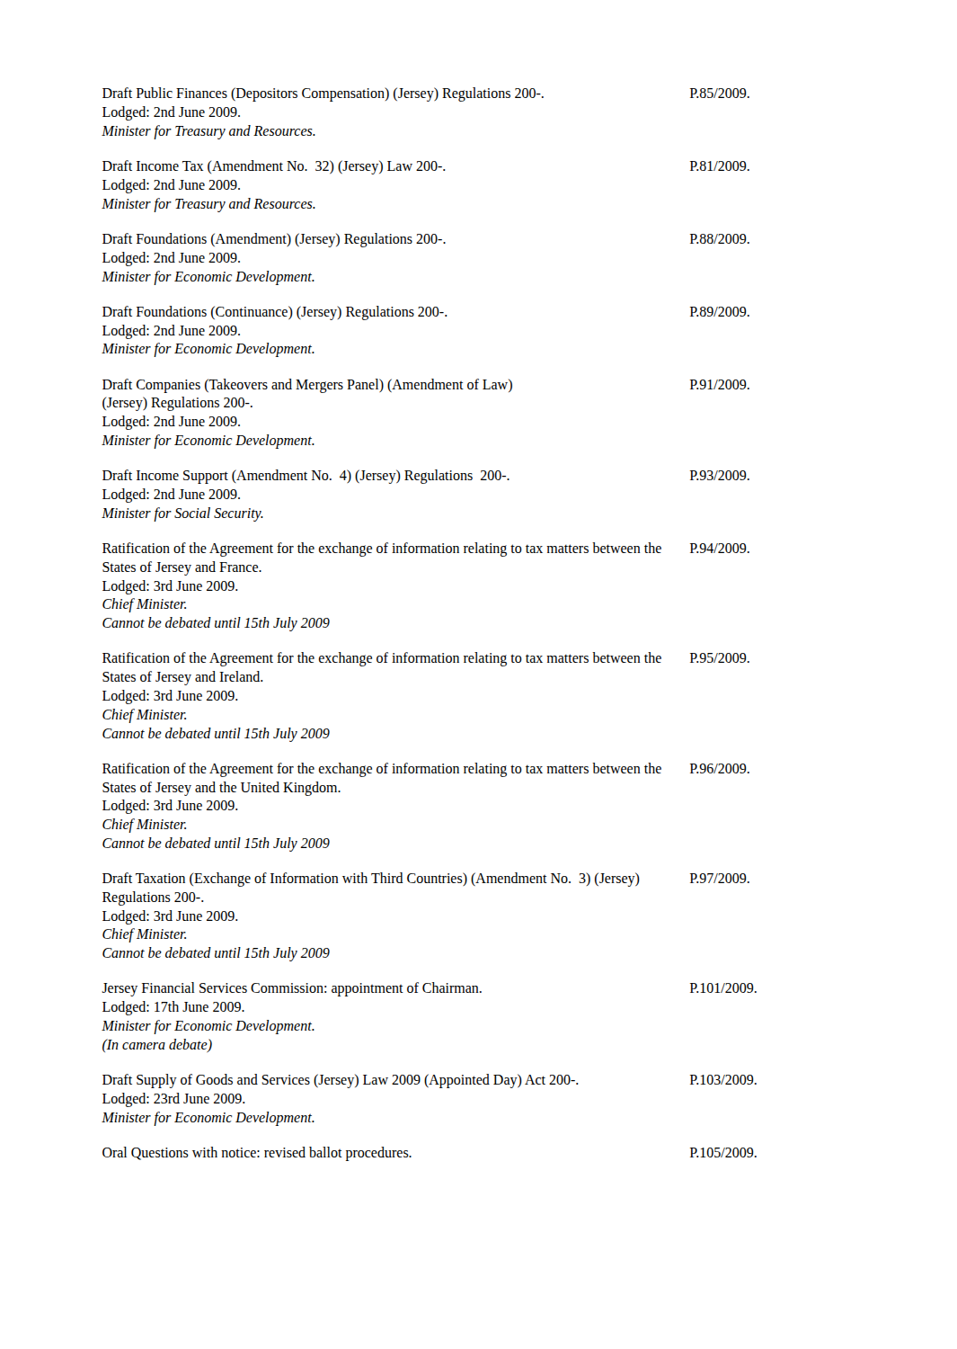| Draft Public Finances (Depositors Compensation) (Jersey) Regulations 200-. Lodged: 2nd June 2009. Minister for Treasury and Resources. | P.85/2009. |
| Draft Income Tax (Amendment No. 32) (Jersey) Law 200-. Lodged: 2nd June 2009. Minister for Treasury and Resources. | P.81/2009. |
| Draft Foundations (Amendment) (Jersey) Regulations 200-. Lodged: 2nd June 2009. Minister for Economic Development. | P.88/2009. |
| Draft Foundations (Continuance) (Jersey) Regulations 200-. Lodged: 2nd June 2009. Minister for Economic Development. | P.89/2009. |
| Draft Companies (Takeovers and Mergers Panel) (Amendment of Law) (Jersey) Regulations 200-. Lodged: 2nd June 2009. Minister for Economic Development. | P.91/2009. |
| Draft Income Support (Amendment No. 4) (Jersey) Regulations 200-. Lodged: 2nd June 2009. Minister for Social Security. | P.93/2009. |
| Ratification of the Agreement for the exchange of information relating to tax matters between the States of Jersey and France. Lodged: 3rd June 2009. Chief Minister. Cannot be debated until 15th July 2009 | P.94/2009. |
| Ratification of the Agreement for the exchange of information relating to tax matters between the States of Jersey and Ireland. Lodged: 3rd June 2009. Chief Minister. Cannot be debated until 15th July 2009 | P.95/2009. |
| Ratification of the Agreement for the exchange of information relating to tax matters between the States of Jersey and the United Kingdom. Lodged: 3rd June 2009. Chief Minister. Cannot be debated until 15th July 2009 | P.96/2009. |
| Draft Taxation (Exchange of Information with Third Countries) (Amendment No. 3) (Jersey) Regulations 200-. Lodged: 3rd June 2009. Chief Minister. Cannot be debated until 15th July 2009 | P.97/2009. |
| Jersey Financial Services Commission: appointment of Chairman. Lodged: 17th June 2009. Minister for Economic Development. (In camera debate) | P.101/2009. |
| Draft Supply of Goods and Services (Jersey) Law 2009 (Appointed Day) Act 200-. Lodged: 23rd June 2009. Minister for Economic Development. | P.103/2009. |
| Oral Questions with notice: revised ballot procedures. | P.105/2009. |